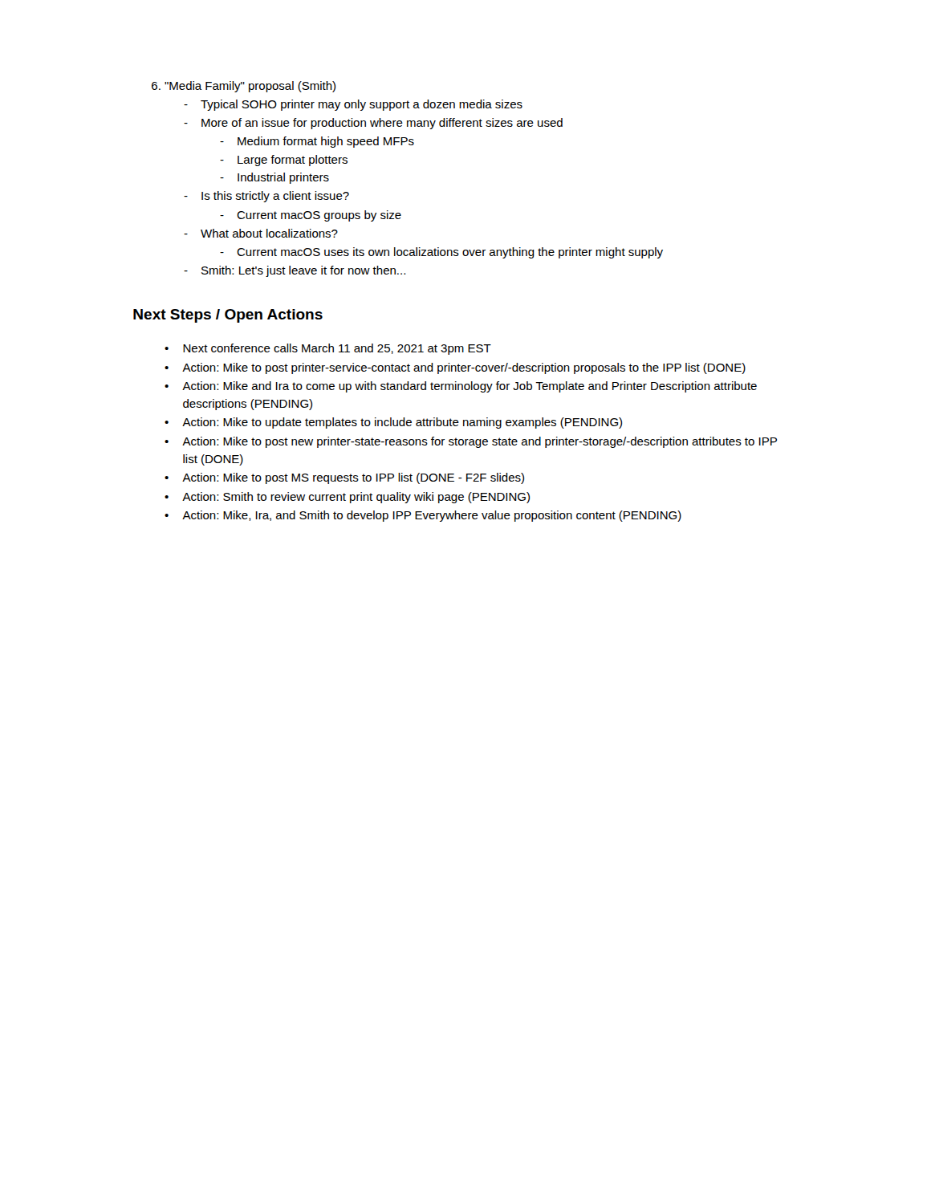"Media Family" proposal (Smith)
Typical SOHO printer may only support a dozen media sizes
More of an issue for production where many different sizes are used
Medium format high speed MFPs
Large format plotters
Industrial printers
Is this strictly a client issue?
Current macOS groups by size
What about localizations?
Current macOS uses its own localizations over anything the printer might supply
Smith: Let's just leave it for now then...
Next Steps / Open Actions
Next conference calls March 11 and 25, 2021 at 3pm EST
Action: Mike to post printer-service-contact and printer-cover/-description proposals to the IPP list (DONE)
Action: Mike and Ira to come up with standard terminology for Job Template and Printer Description attribute descriptions (PENDING)
Action: Mike to update templates to include attribute naming examples (PENDING)
Action: Mike to post new printer-state-reasons for storage state and printer-storage/-description attributes to IPP list (DONE)
Action: Mike to post MS requests to IPP list (DONE - F2F slides)
Action: Smith to review current print quality wiki page (PENDING)
Action: Mike, Ira, and Smith to develop IPP Everywhere value proposition content (PENDING)